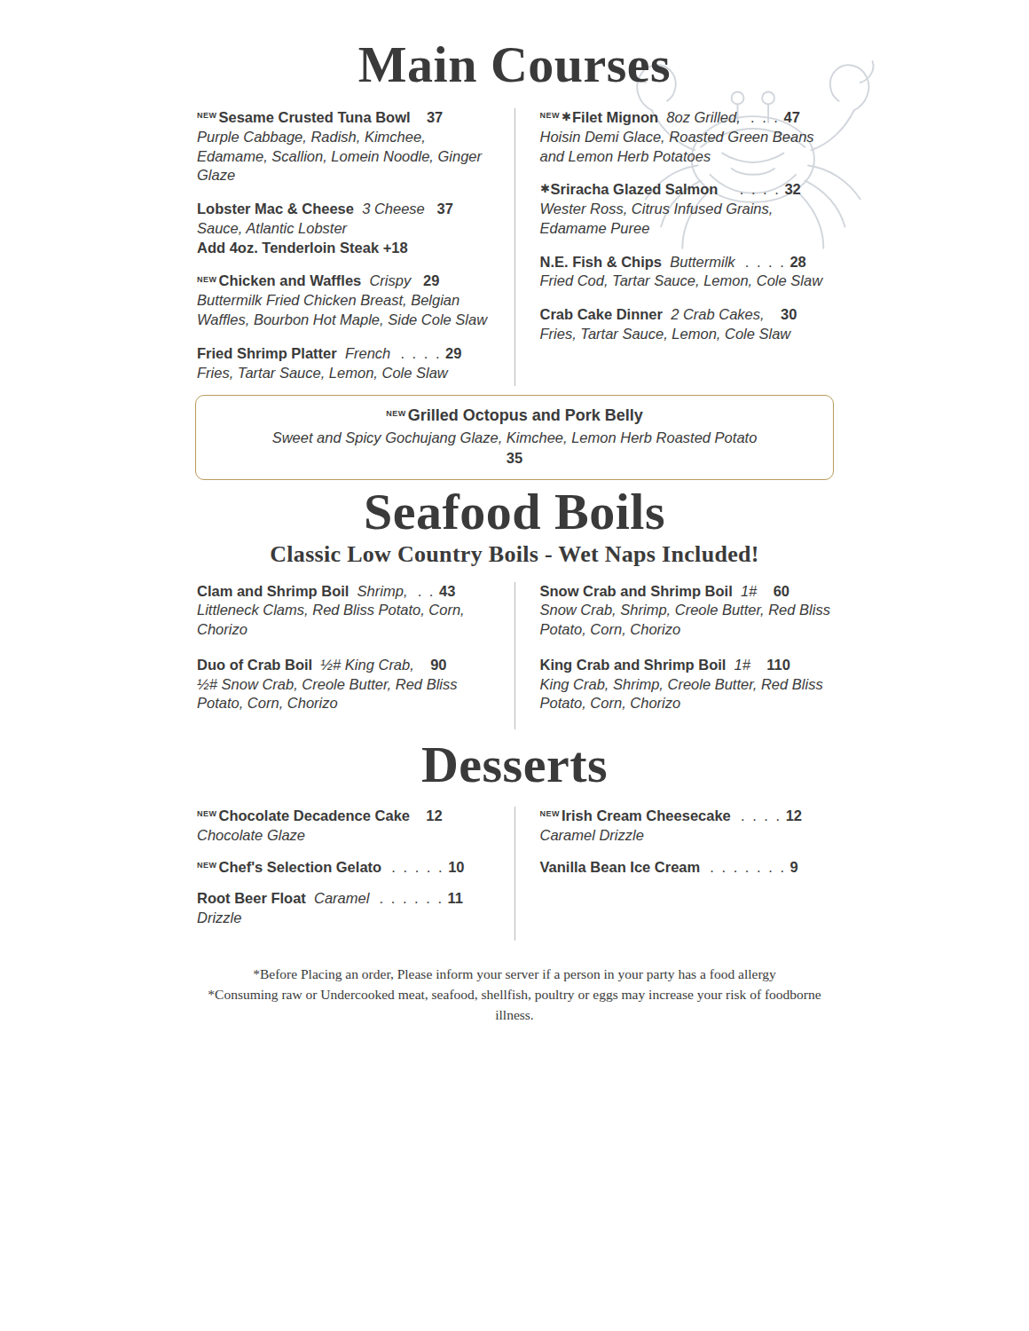Main Courses
NEWSesame Crusted Tuna Bowl 37
Purple Cabbage, Radish, Kimchee, Edamame, Scallion, Lomein Noodle, Ginger Glaze
Lobster Mac & Cheese 3 Cheese 37
Sauce, Atlantic Lobster
Add 4oz. Tenderloin Steak +18
NEWChicken and Waffles Crispy 29
Buttermilk Fried Chicken Breast, Belgian Waffles, Bourbon Hot Maple, Side Cole Slaw
Fried Shrimp Platter French . . . . 29
Fries, Tartar Sauce, Lemon, Cole Slaw
NEW✱Filet Mignon 8oz Grilled, . . . 47
Hoisin Demi Glace, Roasted Green Beans and Lemon Herb Potatoes
✱Sriracha Glazed Salmon . . . . 32
Wester Ross, Citrus Infused Grains, Edamame Puree
N.E. Fish & Chips Buttermilk . . . . 28
Fried Cod, Tartar Sauce, Lemon, Cole Slaw
Crab Cake Dinner 2 Crab Cakes, 30
Fries, Tartar Sauce, Lemon, Cole Slaw
NEWGrilled Octopus and Pork Belly
Sweet and Spicy Gochujang Glaze, Kimchee, Lemon Herb Roasted Potato
35
Seafood Boils
Classic Low Country Boils - Wet Naps Included!
Clam and Shrimp Boil Shrimp, . . 43
Littleneck Clams, Red Bliss Potato, Corn, Chorizo
Duo of Crab Boil ½# King Crab, 90
½# Snow Crab, Creole Butter, Red Bliss Potato, Corn, Chorizo
Snow Crab and Shrimp Boil 1# 60
Snow Crab, Shrimp, Creole Butter, Red Bliss Potato, Corn, Chorizo
King Crab and Shrimp Boil 1# 110
King Crab, Shrimp, Creole Butter, Red Bliss Potato, Corn, Chorizo
Desserts
NEWChocolate Decadence Cake 12
Chocolate Glaze
NEWChef's Selection Gelato . . . . . 10
Root Beer Float Caramel . . . . . . 11
Drizzle
NEWIrish Cream Cheesecake . . . . 12
Caramel Drizzle
Vanilla Bean Ice Cream . . . . . . . 9
*Before Placing an order, Please inform your server if a person in your party has a food allergy
*Consuming raw or Undercooked meat, seafood, shellfish, poultry or eggs may increase your risk of foodborne illness.